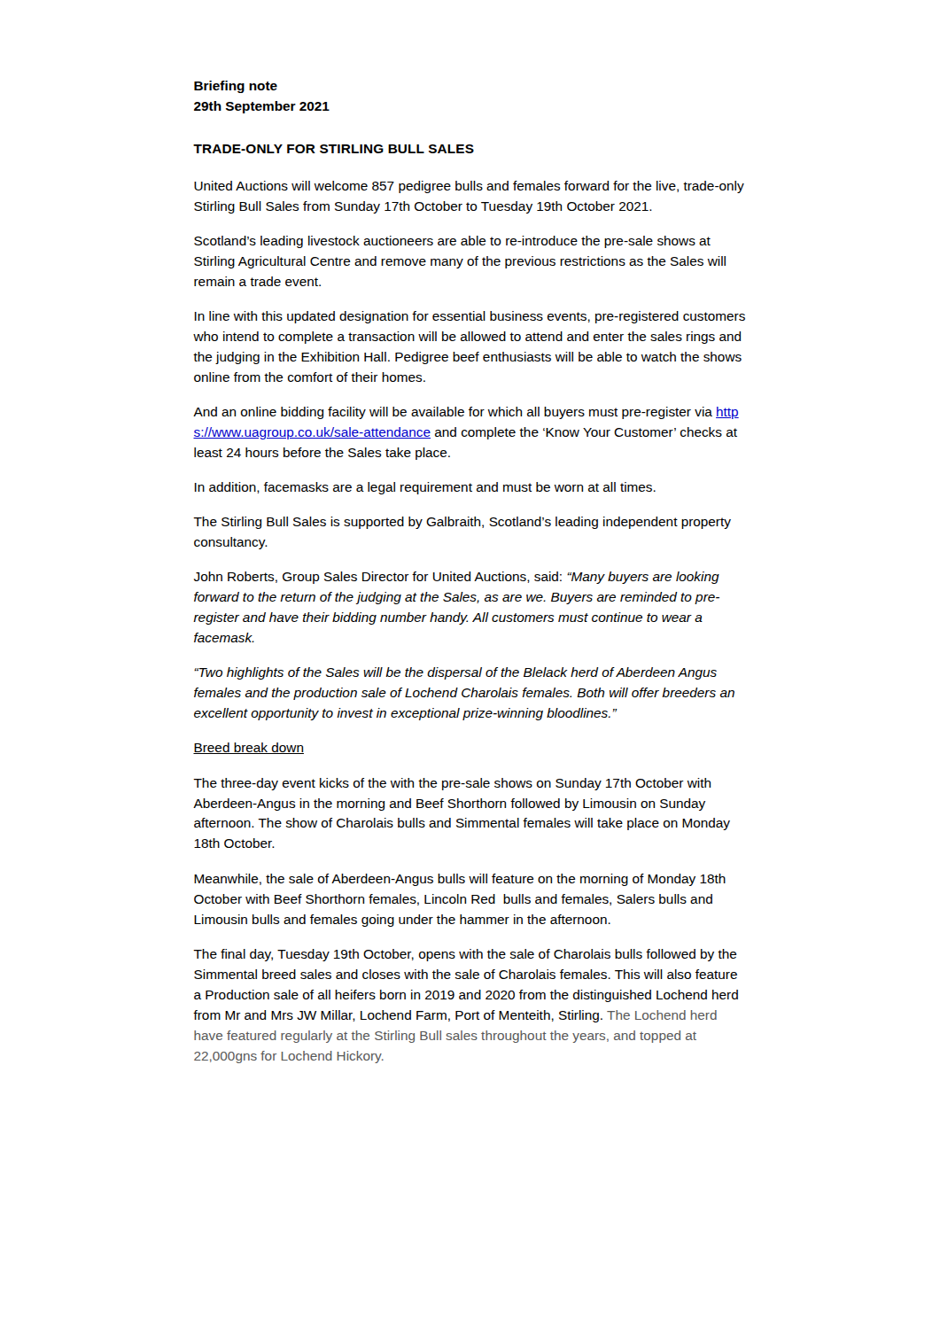Briefing note 29th September 2021
TRADE-ONLY FOR STIRLING BULL SALES
United Auctions will welcome 857 pedigree bulls and females forward for the live, trade-only Stirling Bull Sales from Sunday 17th October to Tuesday 19th October 2021.
Scotland’s leading livestock auctioneers are able to re-introduce the pre-sale shows at Stirling Agricultural Centre and remove many of the previous restrictions as the Sales will remain a trade event.
In line with this updated designation for essential business events, pre-registered customers who intend to complete a transaction will be allowed to attend and enter the sales rings and the judging in the Exhibition Hall. Pedigree beef enthusiasts will be able to watch the shows online from the comfort of their homes.
And an online bidding facility will be available for which all buyers must pre-register via https://www.uagroup.co.uk/sale-attendance and complete the ‘Know Your Customer’ checks at least 24 hours before the Sales take place.
In addition, facemasks are a legal requirement and must be worn at all times.
The Stirling Bull Sales is supported by Galbraith, Scotland’s leading independent property consultancy.
John Roberts, Group Sales Director for United Auctions, said: “Many buyers are looking forward to the return of the judging at the Sales, as are we. Buyers are reminded to pre-register and have their bidding number handy. All customers must continue to wear a facemask.
“Two highlights of the Sales will be the dispersal of the Blelack herd of Aberdeen Angus females and the production sale of Lochend Charolais females. Both will offer breeders an excellent opportunity to invest in exceptional prize-winning bloodlines.”
Breed break down
The three-day event kicks of the with the pre-sale shows on Sunday 17th October with Aberdeen-Angus in the morning and Beef Shorthorn followed by Limousin on Sunday afternoon. The show of Charolais bulls and Simmental females will take place on Monday 18th October.
Meanwhile, the sale of Aberdeen-Angus bulls will feature on the morning of Monday 18th October with Beef Shorthorn females, Lincoln Red bulls and females, Salers bulls and Limousin bulls and females going under the hammer in the afternoon.
The final day, Tuesday 19th October, opens with the sale of Charolais bulls followed by the Simmental breed sales and closes with the sale of Charolais females. This will also feature a Production sale of all heifers born in 2019 and 2020 from the distinguished Lochend herd from Mr and Mrs JW Millar, Lochend Farm, Port of Menteith, Stirling. The Lochend herd have featured regularly at the Stirling Bull sales throughout the years, and topped at 22,000gns for Lochend Hickory.